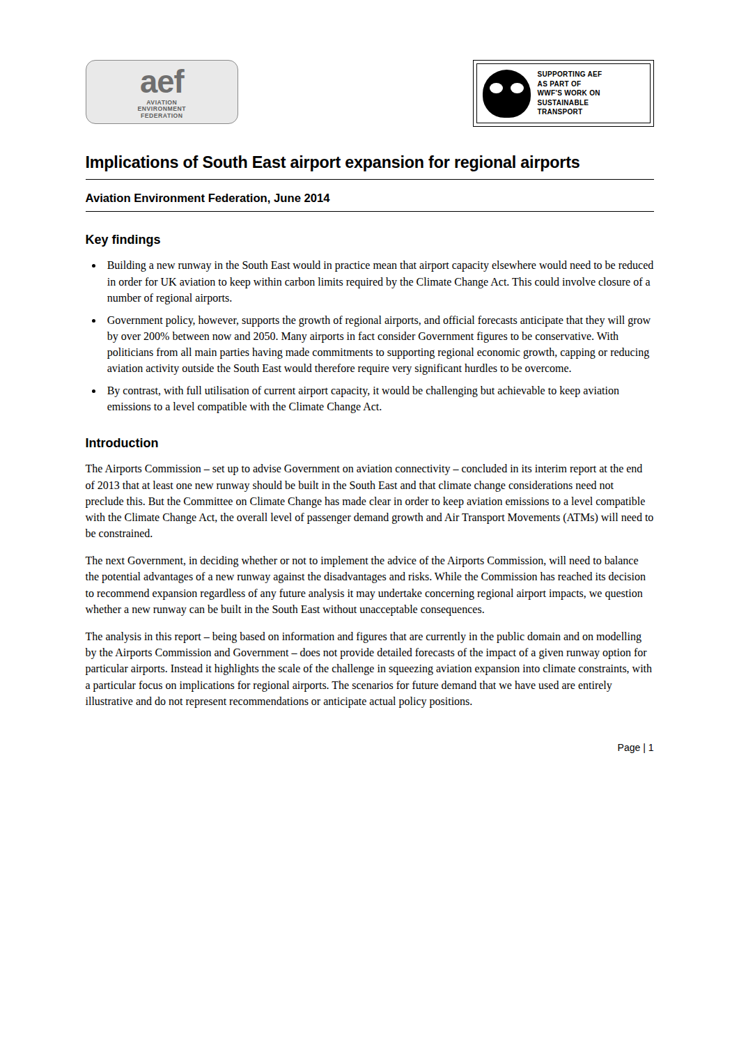aef
Aviation
Environment
Federation
Supporting AEF
as part of
WWF's work on
sustainable
transport
Implications of South East airport expansion for regional airports
Aviation Environment Federation, June 2014
Key findings
Building a new runway in the South East would in practice mean that airport capacity elsewhere would need to be reduced in order for UK aviation to keep within carbon limits required by the Climate Change Act. This could involve closure of a number of regional airports.
Government policy, however, supports the growth of regional airports, and official forecasts anticipate that they will grow by over 200% between now and 2050. Many airports in fact consider Government figures to be conservative. With politicians from all main parties having made commitments to supporting regional economic growth, capping or reducing aviation activity outside the South East would therefore require very significant hurdles to be overcome.
By contrast, with full utilisation of current airport capacity, it would be challenging but achievable to keep aviation emissions to a level compatible with the Climate Change Act.
Introduction
The Airports Commission – set up to advise Government on aviation connectivity – concluded in its interim report at the end of 2013 that at least one new runway should be built in the South East and that climate change considerations need not preclude this. But the Committee on Climate Change has made clear in order to keep aviation emissions to a level compatible with the Climate Change Act, the overall level of passenger demand growth and Air Transport Movements (ATMs) will need to be constrained.
The next Government, in deciding whether or not to implement the advice of the Airports Commission, will need to balance the potential advantages of a new runway against the disadvantages and risks. While the Commission has reached its decision to recommend expansion regardless of any future analysis it may undertake concerning regional airport impacts, we question whether a new runway can be built in the South East without unacceptable consequences.
The analysis in this report – being based on information and figures that are currently in the public domain and on modelling by the Airports Commission and Government – does not provide detailed forecasts of the impact of a given runway option for particular airports. Instead it highlights the scale of the challenge in squeezing aviation expansion into climate constraints, with a particular focus on implications for regional airports. The scenarios for future demand that we have used are entirely illustrative and do not represent recommendations or anticipate actual policy positions.
Page | 1